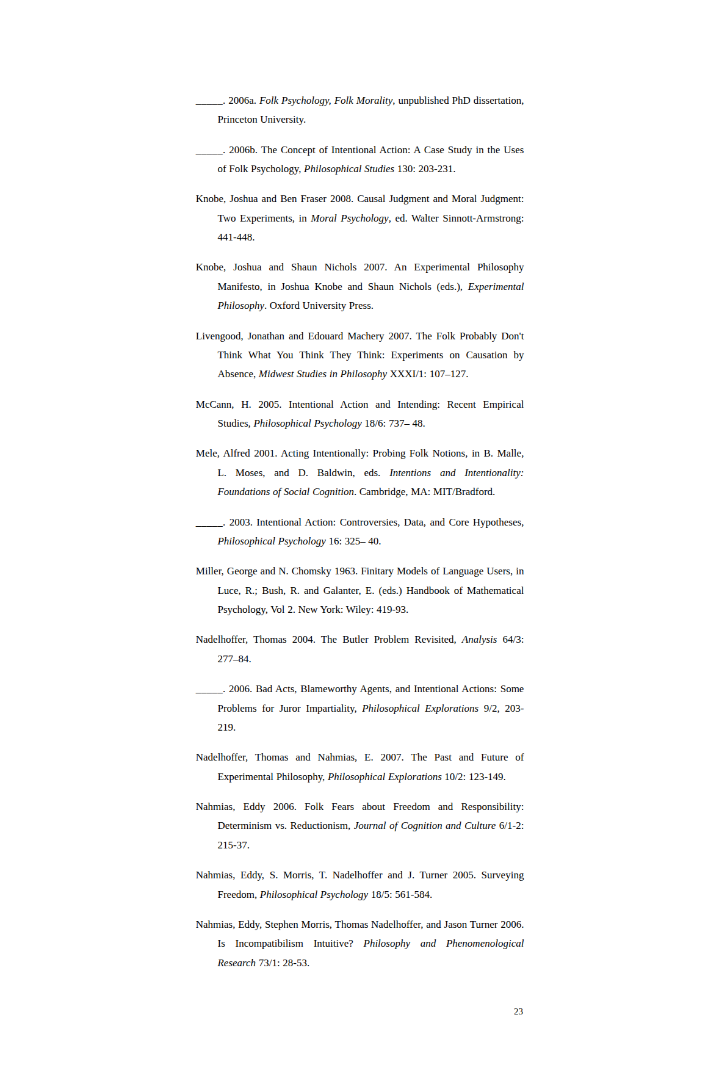_____. 2006a. Folk Psychology, Folk Morality, unpublished PhD dissertation, Princeton University.
_____. 2006b. The Concept of Intentional Action: A Case Study in the Uses of Folk Psychology, Philosophical Studies 130: 203-231.
Knobe, Joshua and Ben Fraser 2008. Causal Judgment and Moral Judgment: Two Experiments, in Moral Psychology, ed. Walter Sinnott-Armstrong: 441-448.
Knobe, Joshua and Shaun Nichols 2007. An Experimental Philosophy Manifesto, in Joshua Knobe and Shaun Nichols (eds.), Experimental Philosophy. Oxford University Press.
Livengood, Jonathan and Edouard Machery 2007. The Folk Probably Don't Think What You Think They Think: Experiments on Causation by Absence, Midwest Studies in Philosophy XXXI/1: 107–127.
McCann, H. 2005. Intentional Action and Intending: Recent Empirical Studies, Philosophical Psychology 18/6: 737– 48.
Mele, Alfred 2001. Acting Intentionally: Probing Folk Notions, in B. Malle, L. Moses, and D. Baldwin, eds. Intentions and Intentionality: Foundations of Social Cognition. Cambridge, MA: MIT/Bradford.
_____. 2003. Intentional Action: Controversies, Data, and Core Hypotheses, Philosophical Psychology 16: 325– 40.
Miller, George and N. Chomsky 1963. Finitary Models of Language Users, in Luce, R.; Bush, R. and Galanter, E. (eds.) Handbook of Mathematical Psychology, Vol 2. New York: Wiley: 419-93.
Nadelhoffer, Thomas 2004. The Butler Problem Revisited, Analysis 64/3: 277–84.
_____. 2006. Bad Acts, Blameworthy Agents, and Intentional Actions: Some Problems for Juror Impartiality, Philosophical Explorations 9/2, 203-219.
Nadelhoffer, Thomas and Nahmias, E. 2007. The Past and Future of Experimental Philosophy, Philosophical Explorations 10/2: 123-149.
Nahmias, Eddy 2006. Folk Fears about Freedom and Responsibility: Determinism vs. Reductionism, Journal of Cognition and Culture 6/1-2: 215-37.
Nahmias, Eddy, S. Morris, T. Nadelhoffer and J. Turner 2005. Surveying Freedom, Philosophical Psychology 18/5: 561-584.
Nahmias, Eddy, Stephen Morris, Thomas Nadelhoffer, and Jason Turner 2006. Is Incompatibilism Intuitive? Philosophy and Phenomenological Research 73/1: 28-53.
23